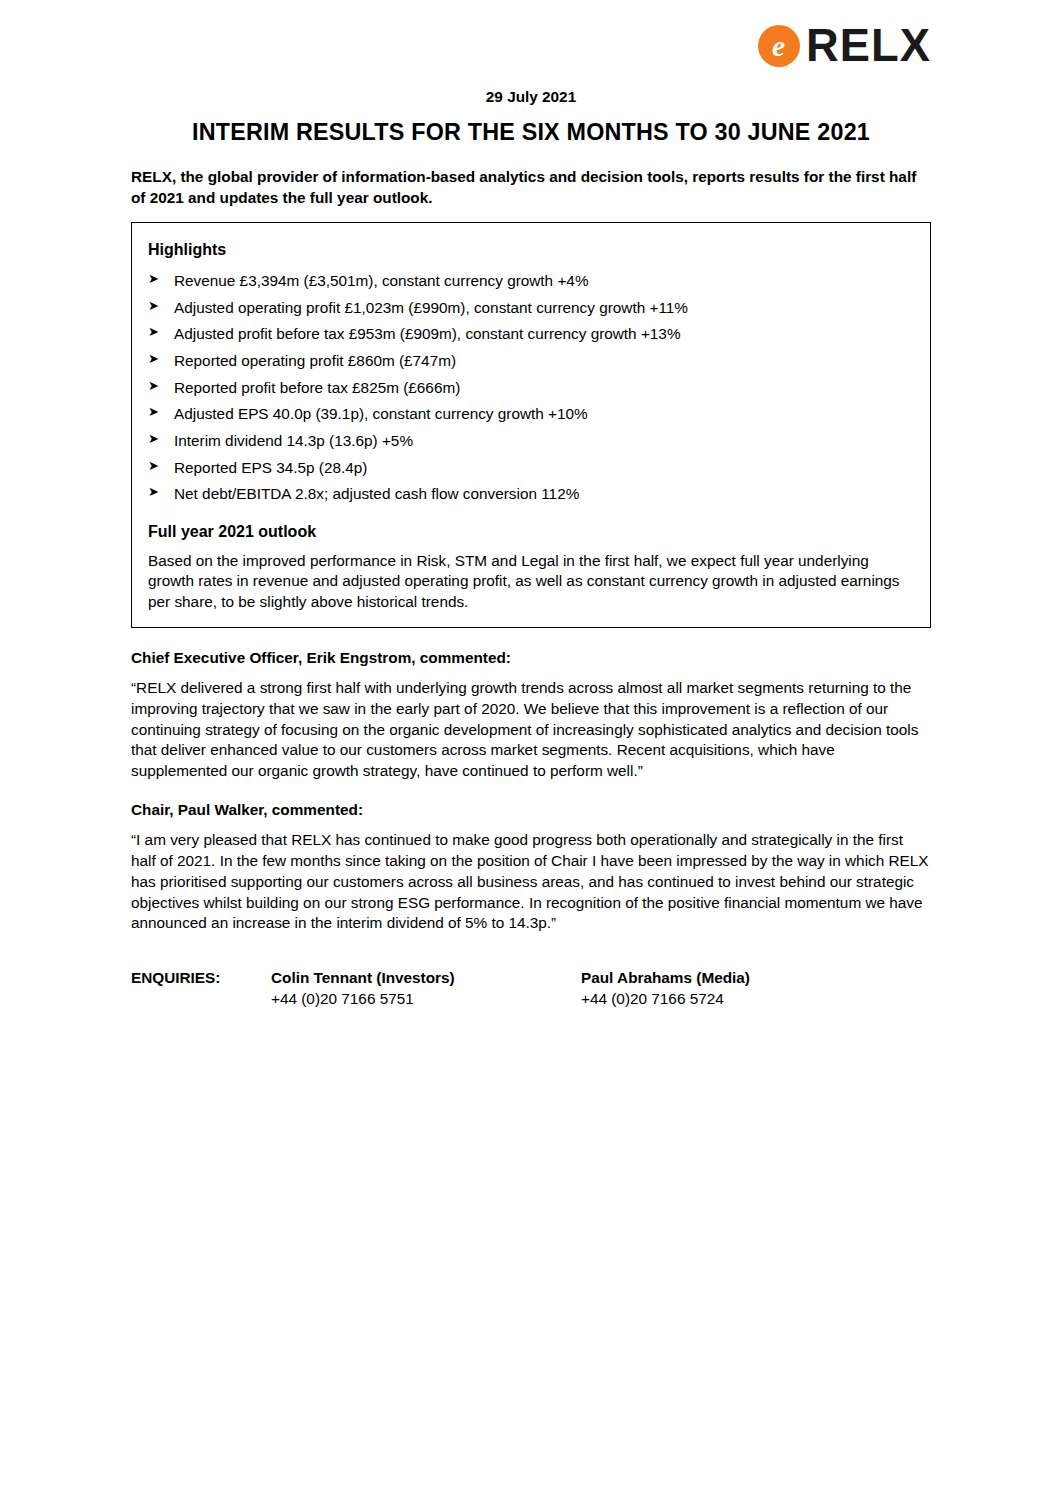eRELX
29 July 2021
INTERIM RESULTS FOR THE SIX MONTHS TO 30 JUNE 2021
RELX, the global provider of information-based analytics and decision tools, reports results for the first half of 2021 and updates the full year outlook.
Highlights
Revenue £3,394m (£3,501m), constant currency growth +4%
Adjusted operating profit £1,023m (£990m), constant currency growth +11%
Adjusted profit before tax £953m (£909m), constant currency growth +13%
Reported operating profit £860m (£747m)
Reported profit before tax £825m (£666m)
Adjusted EPS 40.0p (39.1p), constant currency growth +10%
Interim dividend 14.3p (13.6p) +5%
Reported EPS 34.5p (28.4p)
Net debt/EBITDA 2.8x; adjusted cash flow conversion 112%
Full year 2021 outlook
Based on the improved performance in Risk, STM and Legal in the first half, we expect full year underlying growth rates in revenue and adjusted operating profit, as well as constant currency growth in adjusted earnings per share, to be slightly above historical trends.
Chief Executive Officer, Erik Engstrom, commented:
“RELX delivered a strong first half with underlying growth trends across almost all market segments returning to the improving trajectory that we saw in the early part of 2020. We believe that this improvement is a reflection of our continuing strategy of focusing on the organic development of increasingly sophisticated analytics and decision tools that deliver enhanced value to our customers across market segments. Recent acquisitions, which have supplemented our organic growth strategy, have continued to perform well.”
Chair, Paul Walker, commented:
“I am very pleased that RELX has continued to make good progress both operationally and strategically in the first half of 2021. In the few months since taking on the position of Chair I have been impressed by the way in which RELX has prioritised supporting our customers across all business areas, and has continued to invest behind our strategic objectives whilst building on our strong ESG performance. In recognition of the positive financial momentum we have announced an increase in the interim dividend of 5% to 14.3p.”
| ENQUIRIES: | Colin Tennant (Investors) | Paul Abrahams (Media) |
| | +44 (0)20 7166 5751 | +44 (0)20 7166 5724 |